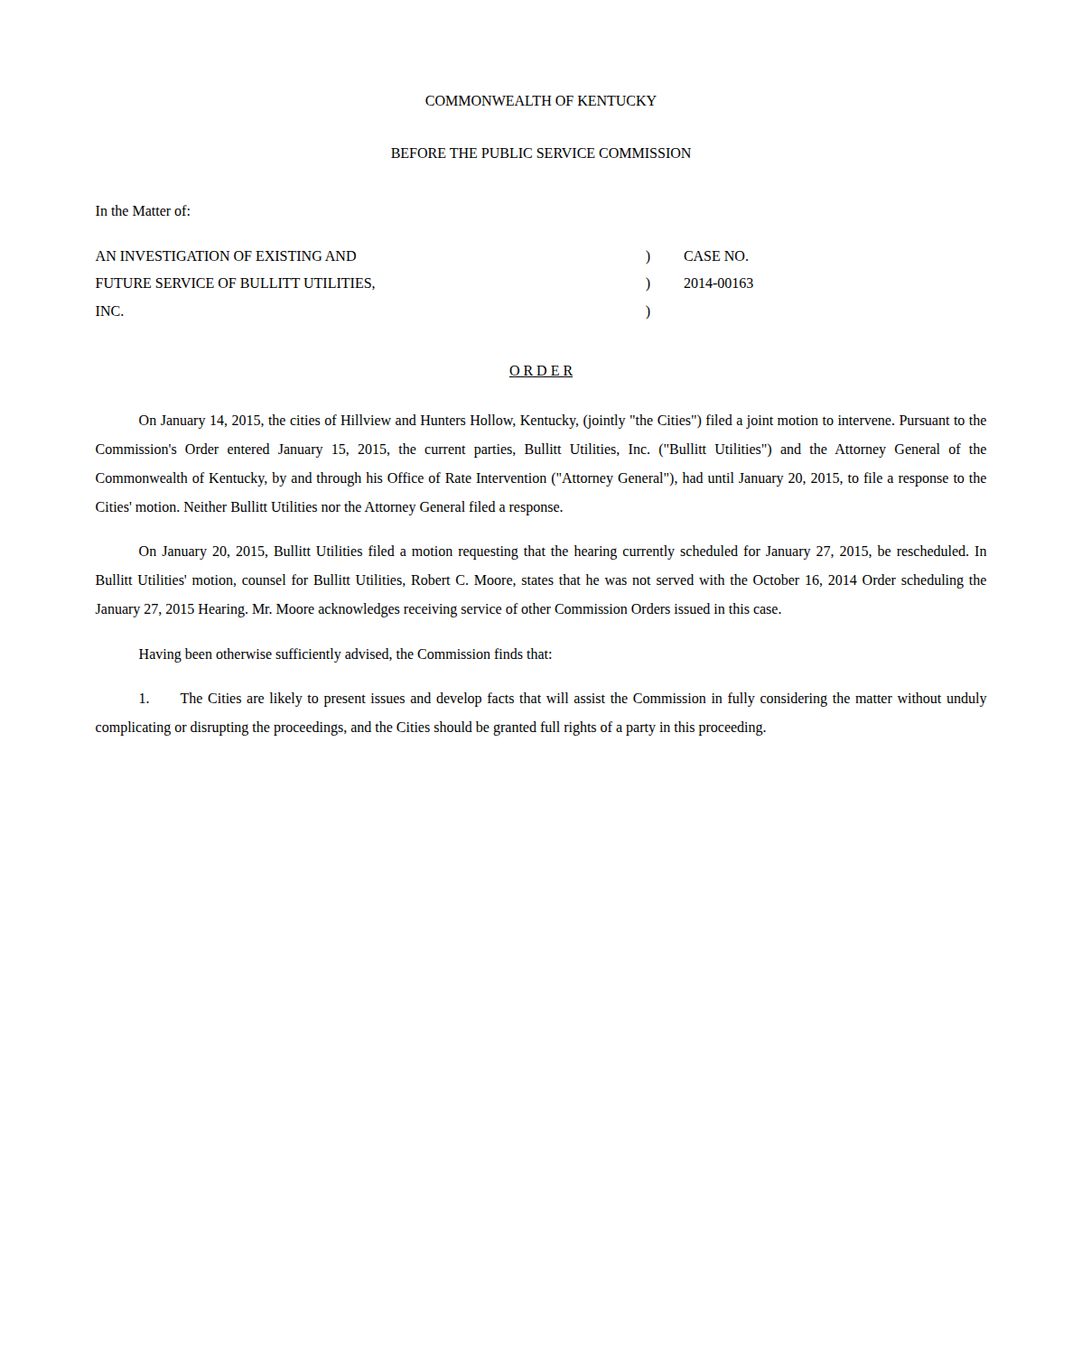COMMONWEALTH OF KENTUCKY
BEFORE THE PUBLIC SERVICE COMMISSION
In the Matter of:
| AN INVESTIGATION OF EXISTING AND FUTURE SERVICE OF BULLITT UTILITIES, INC. | ) ) ) | CASE NO. 2014-00163 |
O R D E R
On January 14, 2015, the cities of Hillview and Hunters Hollow, Kentucky, (jointly "the Cities") filed a joint motion to intervene. Pursuant to the Commission's Order entered January 15, 2015, the current parties, Bullitt Utilities, Inc. ("Bullitt Utilities") and the Attorney General of the Commonwealth of Kentucky, by and through his Office of Rate Intervention ("Attorney General"), had until January 20, 2015, to file a response to the Cities' motion. Neither Bullitt Utilities nor the Attorney General filed a response.
On January 20, 2015, Bullitt Utilities filed a motion requesting that the hearing currently scheduled for January 27, 2015, be rescheduled. In Bullitt Utilities' motion, counsel for Bullitt Utilities, Robert C. Moore, states that he was not served with the October 16, 2014 Order scheduling the January 27, 2015 Hearing. Mr. Moore acknowledges receiving service of other Commission Orders issued in this case.
Having been otherwise sufficiently advised, the Commission finds that:
1. The Cities are likely to present issues and develop facts that will assist the Commission in fully considering the matter without unduly complicating or disrupting the proceedings, and the Cities should be granted full rights of a party in this proceeding.